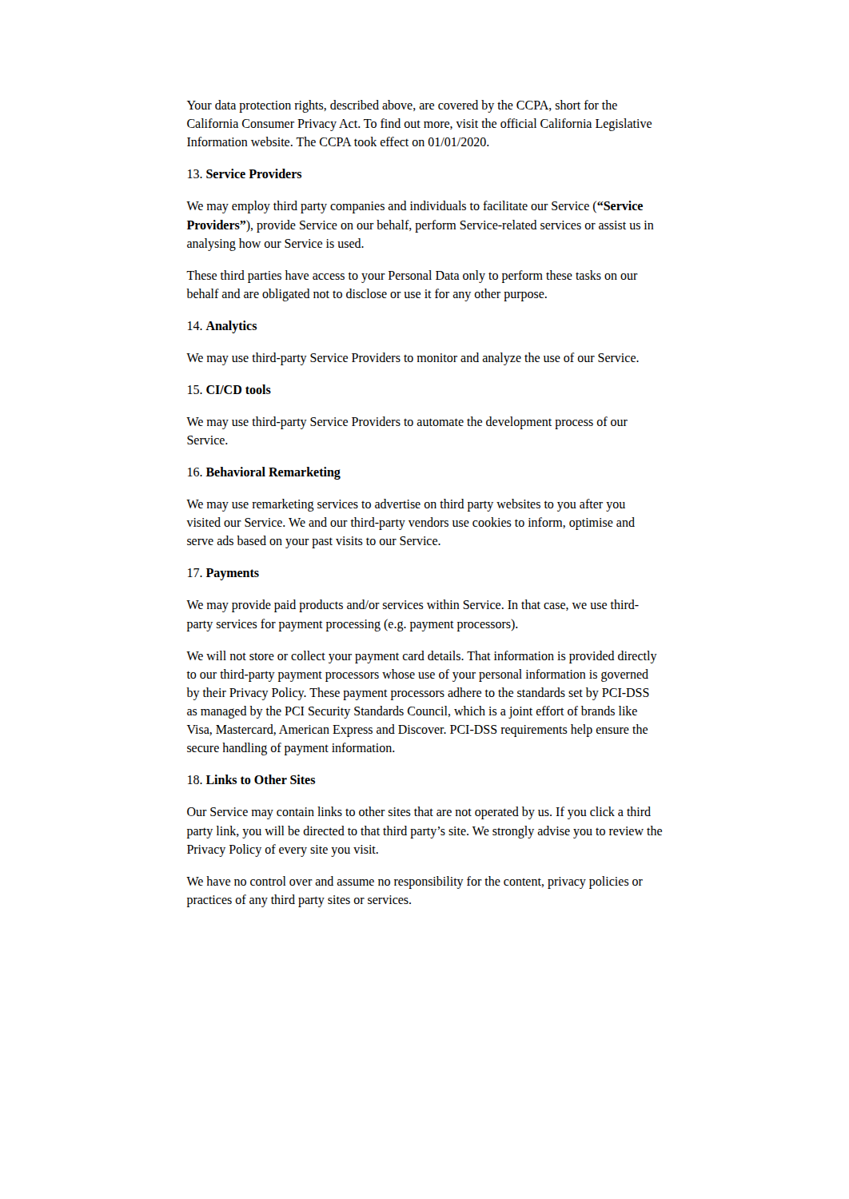Your data protection rights, described above, are covered by the CCPA, short for the California Consumer Privacy Act. To find out more, visit the official California Legislative Information website. The CCPA took effect on 01/01/2020.
13. Service Providers
We may employ third party companies and individuals to facilitate our Service (“Service Providers”), provide Service on our behalf, perform Service-related services or assist us in analysing how our Service is used.
These third parties have access to your Personal Data only to perform these tasks on our behalf and are obligated not to disclose or use it for any other purpose.
14. Analytics
We may use third-party Service Providers to monitor and analyze the use of our Service.
15. CI/CD tools
We may use third-party Service Providers to automate the development process of our Service.
16. Behavioral Remarketing
We may use remarketing services to advertise on third party websites to you after you visited our Service. We and our third-party vendors use cookies to inform, optimise and serve ads based on your past visits to our Service.
17. Payments
We may provide paid products and/or services within Service. In that case, we use third-party services for payment processing (e.g. payment processors).
We will not store or collect your payment card details. That information is provided directly to our third-party payment processors whose use of your personal information is governed by their Privacy Policy. These payment processors adhere to the standards set by PCI-DSS as managed by the PCI Security Standards Council, which is a joint effort of brands like Visa, Mastercard, American Express and Discover. PCI-DSS requirements help ensure the secure handling of payment information.
18. Links to Other Sites
Our Service may contain links to other sites that are not operated by us. If you click a third party link, you will be directed to that third party’s site. We strongly advise you to review the Privacy Policy of every site you visit.
We have no control over and assume no responsibility for the content, privacy policies or practices of any third party sites or services.